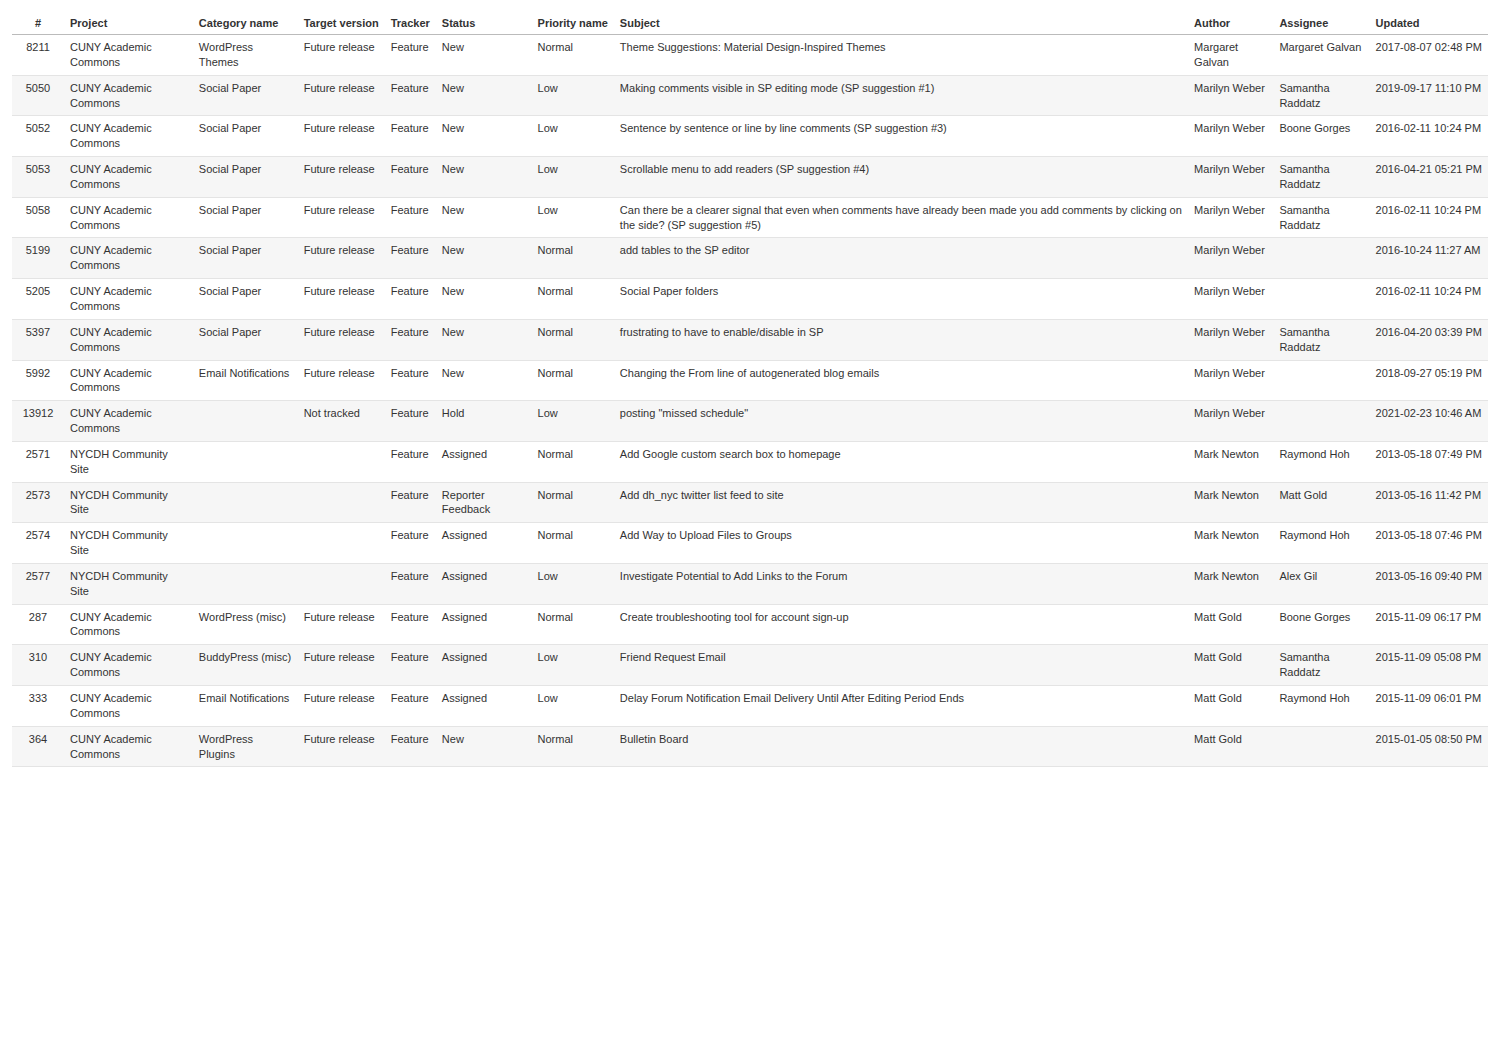| # | Project | Category name | Target version | Tracker | Status | Priority name | Subject | Author | Assignee | Updated |
| --- | --- | --- | --- | --- | --- | --- | --- | --- | --- | --- |
| 8211 | CUNY Academic Commons | WordPress Themes | Future release | Feature | New | Normal | Theme Suggestions: Material Design-Inspired Themes | Margaret Galvan | Margaret Galvan | 2017-08-07 02:48 PM |
| 5050 | CUNY Academic Commons | Social Paper | Future release | Feature | New | Low | Making comments visible in SP editing mode (SP suggestion #1) | Marilyn Weber | Samantha Raddatz | 2019-09-17 11:10 PM |
| 5052 | CUNY Academic Commons | Social Paper | Future release | Feature | New | Low | Sentence by sentence or line by line comments (SP suggestion #3) | Marilyn Weber | Boone Gorges | 2016-02-11 10:24 PM |
| 5053 | CUNY Academic Commons | Social Paper | Future release | Feature | New | Low | Scrollable menu to add readers (SP suggestion #4) | Marilyn Weber | Samantha Raddatz | 2016-04-21 05:21 PM |
| 5058 | CUNY Academic Commons | Social Paper | Future release | Feature | New | Low | Can there be a clearer signal that even when comments have already been made you add comments by clicking on the side? (SP suggestion #5) | Marilyn Weber | Samantha Raddatz | 2016-02-11 10:24 PM |
| 5199 | CUNY Academic Commons | Social Paper | Future release | Feature | New | Normal | add tables to the SP editor | Marilyn Weber | | 2016-10-24 11:27 AM |
| 5205 | CUNY Academic Commons | Social Paper | Future release | Feature | New | Normal | Social Paper folders | Marilyn Weber | | 2016-02-11 10:24 PM |
| 5397 | CUNY Academic Commons | Social Paper | Future release | Feature | New | Normal | frustrating to have to enable/disable in SP | Marilyn Weber | Samantha Raddatz | 2016-04-20 03:39 PM |
| 5992 | CUNY Academic Commons | Email Notifications | Future release | Feature | New | Normal | Changing the From line of autogenerated blog emails | Marilyn Weber | | 2018-09-27 05:19 PM |
| 13912 | CUNY Academic Commons | | Not tracked | Feature | Hold | Low | posting "missed schedule" | Marilyn Weber | | 2021-02-23 10:46 AM |
| 2571 | NYCDH Community Site | | | Feature | Assigned | Normal | Add Google custom search box to homepage | Mark Newton | Raymond Hoh | 2013-05-18 07:49 PM |
| 2573 | NYCDH Community Site | | | Feature | Reporter Feedback | Normal | Add dh_nyc twitter list feed to site | Mark Newton | Matt Gold | 2013-05-16 11:42 PM |
| 2574 | NYCDH Community Site | | | Feature | Assigned | Normal | Add Way to Upload Files to Groups | Mark Newton | Raymond Hoh | 2013-05-18 07:46 PM |
| 2577 | NYCDH Community Site | | | Feature | Assigned | Low | Investigate Potential to Add Links to the Forum | Mark Newton | Alex Gil | 2013-05-16 09:40 PM |
| 287 | CUNY Academic Commons | WordPress (misc) | Future release | Feature | Assigned | Normal | Create troubleshooting tool for account sign-up | Matt Gold | Boone Gorges | 2015-11-09 06:17 PM |
| 310 | CUNY Academic Commons | BuddyPress (misc) | Future release | Feature | Assigned | Low | Friend Request Email | Matt Gold | Samantha Raddatz | 2015-11-09 05:08 PM |
| 333 | CUNY Academic Commons | Email Notifications | Future release | Feature | Assigned | Low | Delay Forum Notification Email Delivery Until After Editing Period Ends | Matt Gold | Raymond Hoh | 2015-11-09 06:01 PM |
| 364 | CUNY Academic Commons | WordPress Plugins | Future release | Feature | New | Normal | Bulletin Board | Matt Gold | | 2015-01-05 08:50 PM |